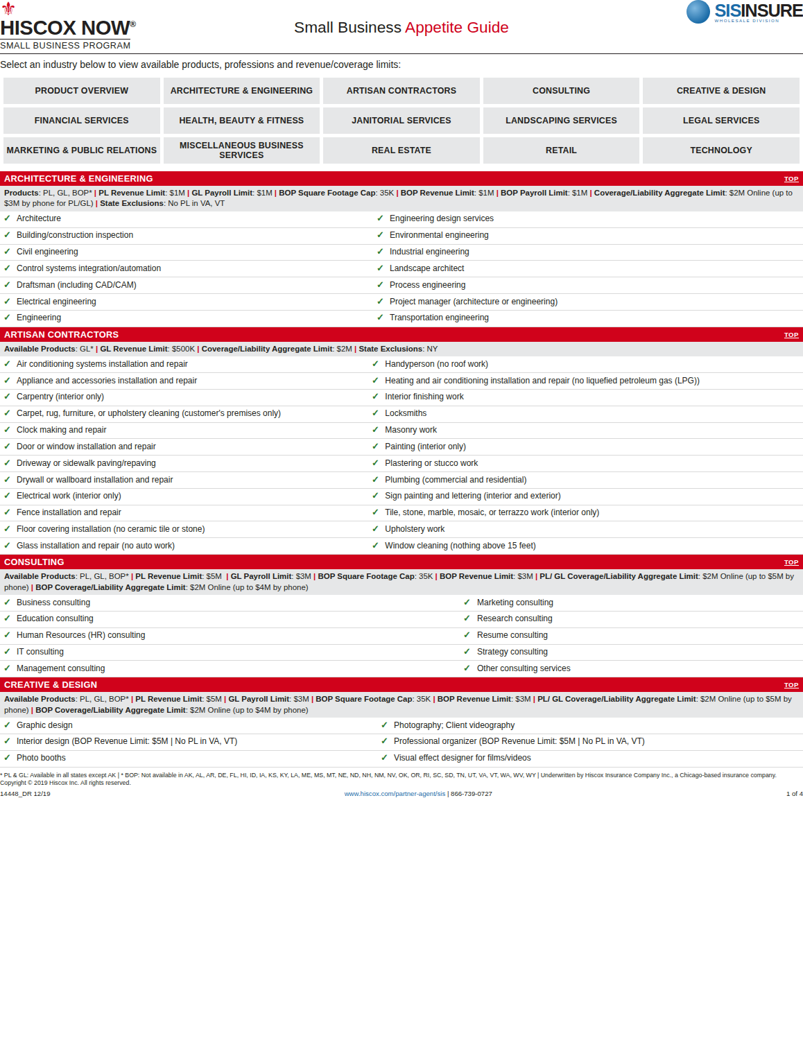⚜
HISCOX NOW®
SMALL BUSINESS PROGRAM
Small Business Appetite Guide
SIS INSURE WHOLESALE DIVISION
Select an industry below to view available products, professions and revenue/coverage limits:
| PRODUCT OVERVIEW | ARCHITECTURE & ENGINEERING | ARTISAN CONTRACTORS | CONSULTING | CREATIVE & DESIGN |
| FINANCIAL SERVICES | HEALTH, BEAUTY & FITNESS | JANITORIAL SERVICES | LANDSCAPING SERVICES | LEGAL SERVICES |
| MARKETING & PUBLIC RELATIONS | MISCELLANEOUS BUSINESS SERVICES | REAL ESTATE | RETAIL | TECHNOLOGY |
ARCHITECTURE & ENGINEERING TOP
Products: PL, GL, BOP* | PL Revenue Limit: $1M | GL Payroll Limit: $1M | BOP Square Footage Cap: 35K | BOP Revenue Limit: $1M | BOP Payroll Limit: $1M | Coverage/Liability Aggregate Limit: $2M Online (up to $3M by phone for PL/GL) | State Exclusions: No PL in VA, VT
| ✓ | Architecture | ✓ | Engineering design services |
| ✓ | Building/construction inspection | ✓ | Environmental engineering |
| ✓ | Civil engineering | ✓ | Industrial engineering |
| ✓ | Control systems integration/automation | ✓ | Landscape architect |
| ✓ | Draftsman (including CAD/CAM) | ✓ | Process engineering |
| ✓ | Electrical engineering | ✓ | Project manager (architecture or engineering) |
| ✓ | Engineering | ✓ | Transportation engineering |
ARTISAN CONTRACTORS TOP
Available Products: GL* | GL Revenue Limit: $500K | Coverage/Liability Aggregate Limit: $2M | State Exclusions: NY
| ✓ | Air conditioning systems installation and repair | ✓ | Handyperson (no roof work) |
| ✓ | Appliance and accessories installation and repair | ✓ | Heating and air conditioning installation and repair (no liquefied petroleum gas (LPG)) |
| ✓ | Carpentry (interior only) | ✓ | Interior finishing work |
| ✓ | Carpet, rug, furniture, or upholstery cleaning (customer's premises only) | ✓ | Locksmiths |
| ✓ | Clock making and repair | ✓ | Masonry work |
| ✓ | Door or window installation and repair | ✓ | Painting (interior only) |
| ✓ | Driveway or sidewalk paving/repaving | ✓ | Plastering or stucco work |
| ✓ | Drywall or wallboard installation and repair | ✓ | Plumbing (commercial and residential) |
| ✓ | Electrical work (interior only) | ✓ | Sign painting and lettering (interior and exterior) |
| ✓ | Fence installation and repair | ✓ | Tile, stone, marble, mosaic, or terrazzo work (interior only) |
| ✓ | Floor covering installation (no ceramic tile or stone) | ✓ | Upholstery work |
| ✓ | Glass installation and repair (no auto work) | ✓ | Window cleaning (nothing above 15 feet) |
CONSULTING TOP
Available Products: PL, GL, BOP* | PL Revenue Limit: $5M | GL Payroll Limit: $3M | BOP Square Footage Cap: 35K | BOP Revenue Limit: $3M | PL/ GL Coverage/Liability Aggregate Limit: $2M Online (up to $5M by phone) | BOP Coverage/Liability Aggregate Limit: $2M Online (up to $4M by phone)
| ✓ | Business consulting | ✓ | Marketing consulting |
| ✓ | Education consulting | ✓ | Research consulting |
| ✓ | Human Resources (HR) consulting | ✓ | Resume consulting |
| ✓ | IT consulting | ✓ | Strategy consulting |
| ✓ | Management consulting | ✓ | Other consulting services |
CREATIVE & DESIGN TOP
Available Products: PL, GL, BOP* | PL Revenue Limit: $5M | GL Payroll Limit: $3M | BOP Square Footage Cap: 35K | BOP Revenue Limit: $3M | PL/ GL Coverage/Liability Aggregate Limit: $2M Online (up to $5M by phone) | BOP Coverage/Liability Aggregate Limit: $2M Online (up to $4M by phone)
| ✓ | Graphic design | ✓ | Photography; Client videography |
| ✓ | Interior design (BOP Revenue Limit: $5M / No PL in VA, VT) | ✓ | Professional organizer (BOP Revenue Limit: $5M / No PL in VA, VT) |
| ✓ | Photo booths | ✓ | Visual effect designer for films/videos |
* PL & GL: Available in all states except AK | * BOP: Not available in AK, AL, AR, DE, FL, HI, ID, IA, KS, KY, LA, ME, MS, MT, NE, ND, NH, NM, NV, OK, OR, RI, SC, SD, TN, UT, VA, VT, WA, WV, WY | Underwritten by Hiscox Insurance Company Inc., a Chicago-based insurance company. Copyright © 2019 Hiscox Inc. All rights reserved.
14448_DR 12/19
www.hiscox.com/partner-agent/sis | 866-739-0727
1 of 4